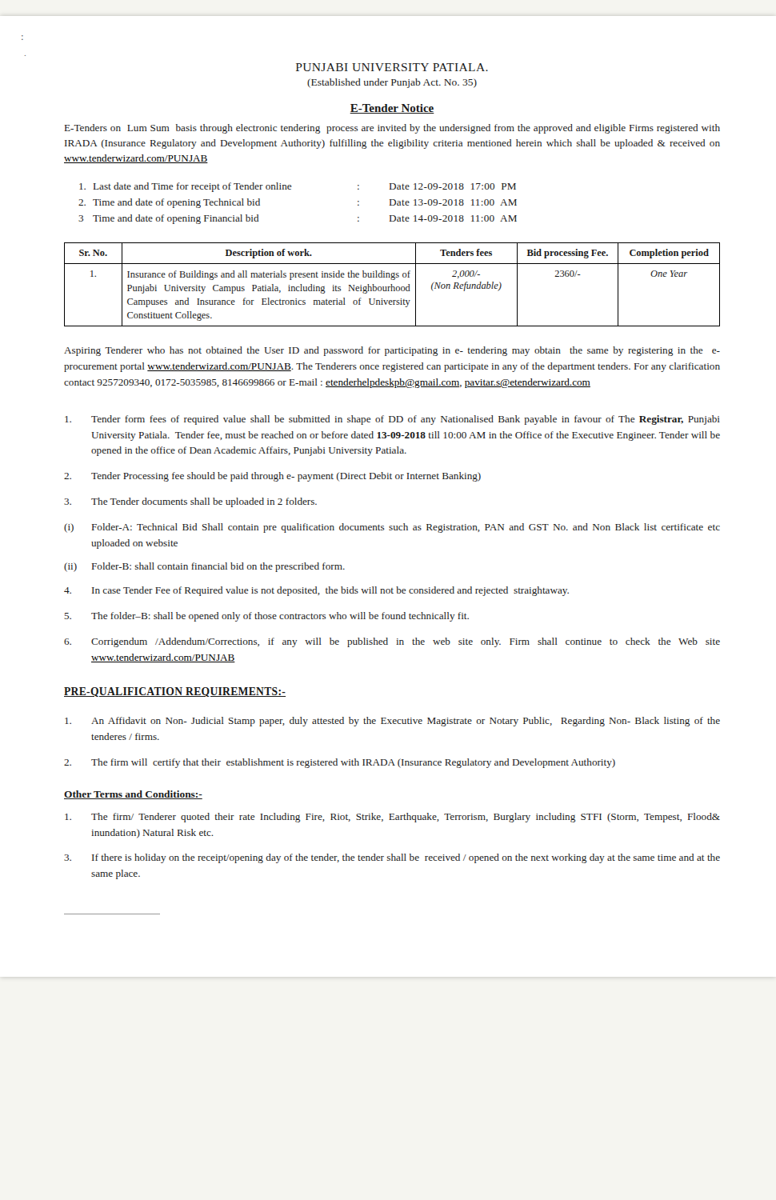:
.
PUNJABI UNIVERSITY PATIALA.
(Established under Punjab Act. No. 35)
E-Tender Notice
E-Tenders on Lum Sum basis through electronic tendering process are invited by the undersigned from the approved and eligible Firms registered with IRADA (Insurance Regulatory and Development Authority) fulfilling the eligibility criteria mentioned herein which shall be uploaded & received on www.tenderwizard.com/PUNJAB
1. Last date and Time for receipt of Tender online: Date 12-09-2018 17:00 PM
2. Time and date of opening Technical bid: Date 13-09-2018 11:00 AM
3 Time and date of opening Financial bid: Date 14-09-2018 11:00 AM
| Sr. No. | Description of work. | Tenders fees | Bid processing Fee. | Completion period |
| --- | --- | --- | --- | --- |
| 1. | Insurance of Buildings and all materials present inside the buildings of Punjabi University Campus Patiala, including its Neighbourhood Campuses and Insurance for Electronics material of University Constituent Colleges. | 2,000/- (Non Refundable) | 2360/- | One Year |
Aspiring Tenderer who has not obtained the User ID and password for participating in e- tendering may obtain the same by registering in the e- procurement portal www.tenderwizard.com/PUNJAB. The Tenderers once registered can participate in any of the department tenders. For any clarification contact 9257209340, 0172-5035985, 8146699866 or E-mail : etenderhelpdeskpb@gmail.com, pavitar.s@etenderwizard.com
1. Tender form fees of required value shall be submitted in shape of DD of any Nationalised Bank payable in favour of The Registrar, Punjabi University Patiala. Tender fee, must be reached on or before dated 13-09-2018 till 10:00 AM in the Office of the Executive Engineer. Tender will be opened in the office of Dean Academic Affairs, Punjabi University Patiala.
2. Tender Processing fee should be paid through e- payment (Direct Debit or Internet Banking)
3. The Tender documents shall be uploaded in 2 folders.
(i) Folder-A: Technical Bid Shall contain pre qualification documents such as Registration, PAN and GST No. and Non Black list certificate etc uploaded on website
(ii) Folder-B: shall contain financial bid on the prescribed form.
4. In case Tender Fee of Required value is not deposited, the bids will not be considered and rejected straightaway.
5. The folder–B: shall be opened only of those contractors who will be found technically fit.
6. Corrigendum /Addendum/Corrections, if any will be published in the web site only. Firm shall continue to check the Web site www.tenderwizard.com/PUNJAB
PRE-QUALIFICATION REQUIREMENTS:-
1. An Affidavit on Non- Judicial Stamp paper, duly attested by the Executive Magistrate or Notary Public, Regarding Non- Black listing of the tenderes / firms.
2. The firm will certify that their establishment is registered with IRADA (Insurance Regulatory and Development Authority)
Other Terms and Conditions:-
1. The firm/ Tenderer quoted their rate Including Fire, Riot, Strike, Earthquake, Terrorism, Burglary including STFI (Storm, Tempest, Flood& inundation) Natural Risk etc.
3. If there is holiday on the receipt/opening day of the tender, the tender shall be received / opened on the next working day at the same time and at the same place.